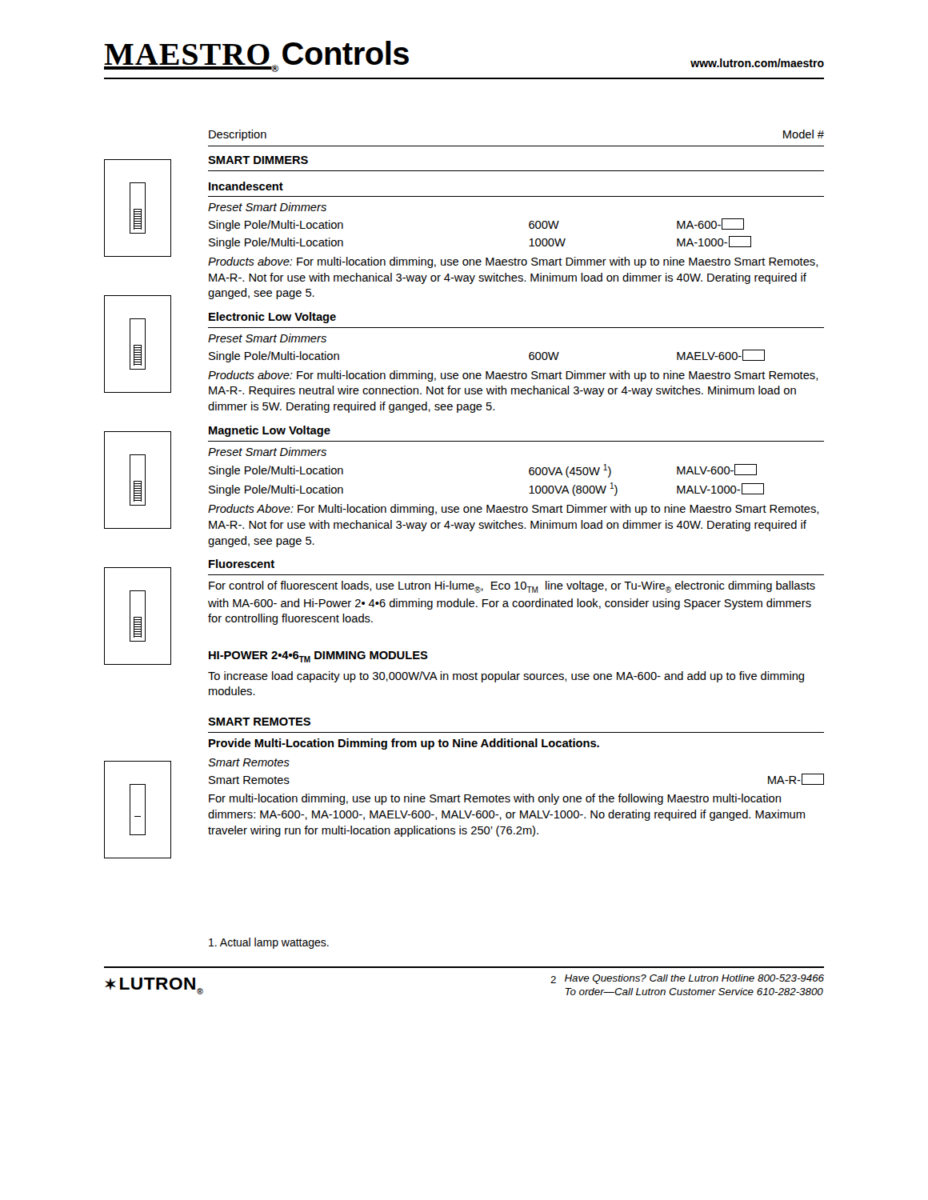MAESTRO®Controls
www.lutron.com/maestro
Description Model #
SMART DIMMERS
Incandescent
Preset Smart Dimmers
Single Pole/Multi-Location 600W MA-600-
Single Pole/Multi-Location 1000W MA-1000-
Products above: For multi-location dimming, use one Maestro Smart Dimmer with up to nine Maestro Smart Remotes, MA-R-. Not for use with mechanical 3-way or 4-way switches. Minimum load on dimmer is 40W. Derating required if ganged, see page 5.
Electronic Low Voltage
Preset Smart Dimmers
Single Pole/Multi-location 600W MAELV-600-
Products above: For multi-location dimming, use one Maestro Smart Dimmer with up to nine Maestro Smart Remotes, MA-R-. Requires neutral wire connection. Not for use with mechanical 3-way or 4-way switches. Minimum load on dimmer is 5W. Derating required if ganged, see page 5.
Magnetic Low Voltage
Preset Smart Dimmers
Single Pole/Multi-Location 600VA (450W 1) MALV-600-
Single Pole/Multi-Location 1000VA (800W 1) MALV-1000-
Products Above: For Multi-location dimming, use one Maestro Smart Dimmer with up to nine Maestro Smart Remotes, MA-R-. Not for use with mechanical 3-way or 4-way switches. Minimum load on dimmer is 40W. Derating required if ganged, see page 5.
Fluorescent
For control of fluorescent loads, use Lutron Hi-lume®, Eco 10TM line voltage, or Tu-Wire® electronic dimming ballasts with MA-600- and Hi-Power 2• 4•6 dimming module. For a coordinated look, consider using Spacer System dimmers for controlling fluorescent loads.
HI-POWER 2•4•6TM DIMMING MODULES
To increase load capacity up to 30,000W/VA in most popular sources, use one MA-600- and add up to five dimming modules.
SMART REMOTES
Provide Multi-Location Dimming from up to Nine Additional Locations.
Smart Remotes
Smart Remotes MA-R-
For multi-location dimming, use up to nine Smart Remotes with only one of the following Maestro multi-location dimmers: MA-600-, MA-1000-, MAELV-600-, MALV-600-, or MALV-1000-. No derating required if ganged. Maximum traveler wiring run for multi-location applications is 250’ (76.2m).
1. Actual lamp wattages.
✶LUTRON®
2
Have Questions? Call the Lutron Hotline 800-523-9466
To order—Call Lutron Customer Service 610-282-3800